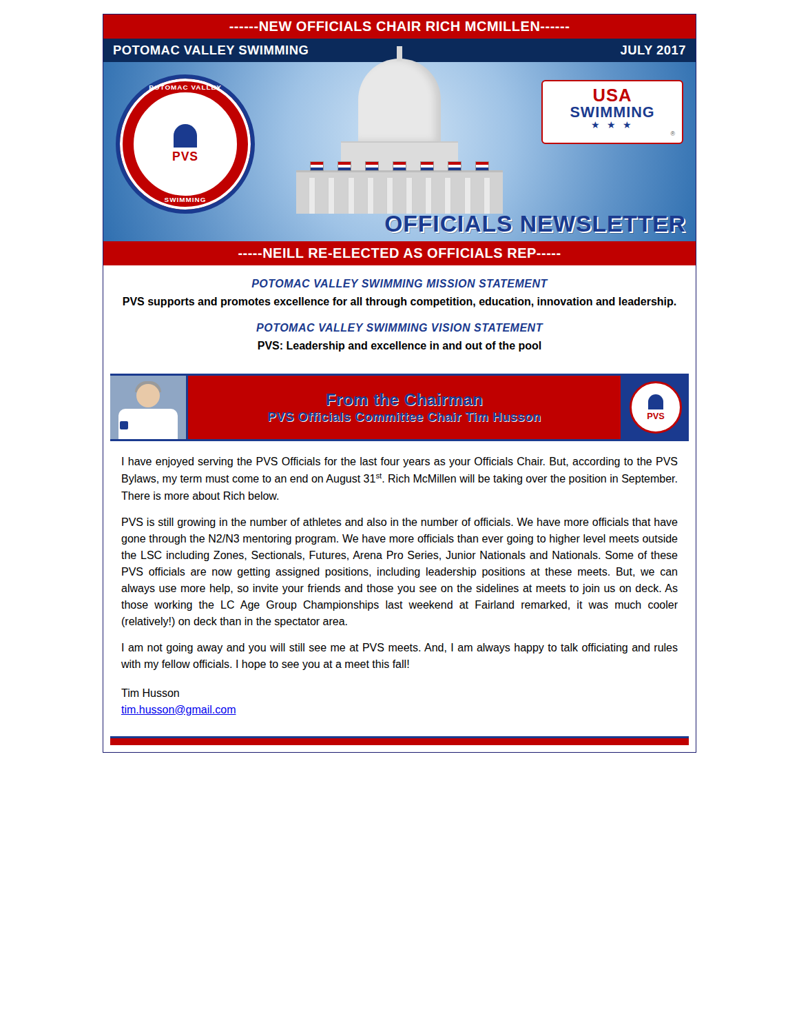------NEW OFFICIALS CHAIR RICH MCMILLEN------
POTOMAC VALLEY SWIMMING JULY 2017
POTOMAC VALLEY
PVS
SWIMMING
USA
SWIMMING
★ ★ ★
®
OFFICIALS NEWSLETTER
-----NEILL RE-ELECTED AS OFFICIALS REP-----
POTOMAC VALLEY SWIMMING MISSION STATEMENT
PVS supports and promotes excellence for all through competition, education, innovation and leadership.
POTOMAC VALLEY SWIMMING VISION STATEMENT
PVS: Leadership and excellence in and out of the pool
From the Chairman
PVS Officials Committee Chair Tim Husson
PVS
I have enjoyed serving the PVS Officials for the last four years as your Officials Chair. But, according to the PVS Bylaws, my term must come to an end on August 31st. Rich McMillen will be taking over the position in September. There is more about Rich below.
PVS is still growing in the number of athletes and also in the number of officials. We have more officials that have gone through the N2/N3 mentoring program. We have more officials than ever going to higher level meets outside the LSC including Zones, Sectionals, Futures, Arena Pro Series, Junior Nationals and Nationals. Some of these PVS officials are now getting assigned positions, including leadership positions at these meets. But, we can always use more help, so invite your friends and those you see on the sidelines at meets to join us on deck. As those working the LC Age Group Championships last weekend at Fairland remarked, it was much cooler (relatively!) on deck than in the spectator area.
I am not going away and you will still see me at PVS meets. And, I am always happy to talk officiating and rules with my fellow officials. I hope to see you at a meet this fall!
Tim Husson
tim.husson@gmail.com